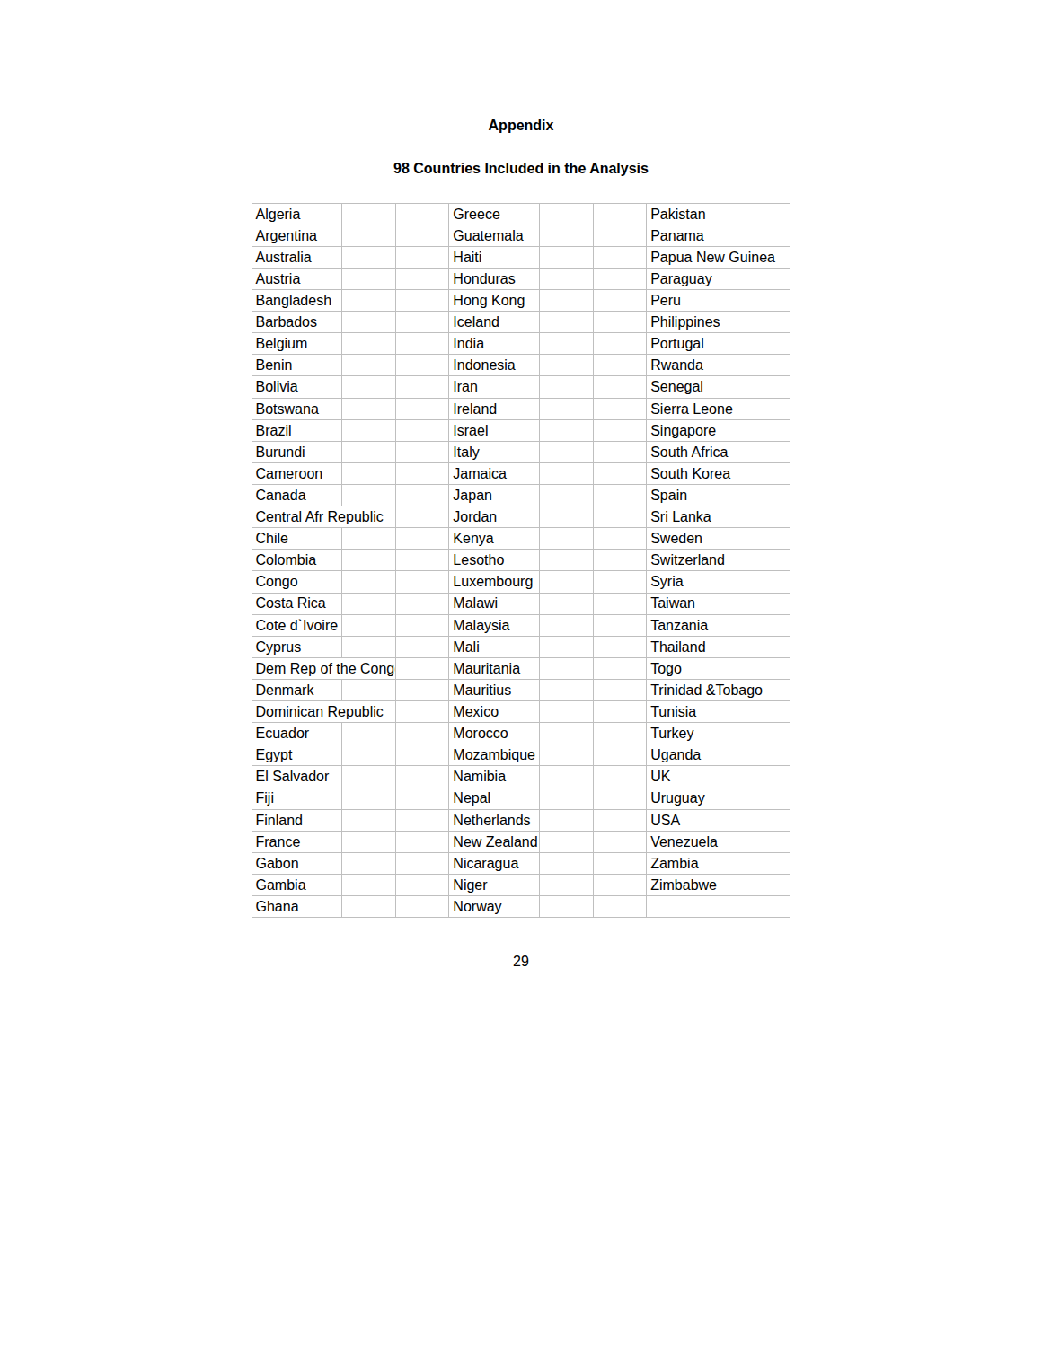Appendix
98 Countries Included in the Analysis
| Algeria | | | Greece | | | Pakistan | |
| Argentina | | | Guatemala | | | Panama | |
| Australia | | | Haiti | | | Papua New Guinea |
| Austria | | | Honduras | | | Paraguay | |
| Bangladesh | | | Hong Kong | | | Peru | |
| Barbados | | | Iceland | | | Philippines | |
| Belgium | | | India | | | Portugal | |
| Benin | | | Indonesia | | | Rwanda | |
| Bolivia | | | Iran | | | Senegal | |
| Botswana | | | Ireland | | | Sierra Leone | |
| Brazil | | | Israel | | | Singapore | |
| Burundi | | | Italy | | | South Africa | |
| Cameroon | | | Jamaica | | | South Korea | |
| Canada | | | Japan | | | Spain | |
| Central Afr Republic | | Jordan | | | Sri Lanka | |
| Chile | | | Kenya | | | Sweden | |
| Colombia | | | Lesotho | | | Switzerland | |
| Congo | | | Luxembourg | | | Syria | |
| Costa Rica | | | Malawi | | | Taiwan | |
| Cote d`Ivoire | | | Malaysia | | | Tanzania | |
| Cyprus | | | Mali | | | Thailand | |
| Dem Rep of the Congo | | Mauritania | | | Togo | |
| Denmark | | | Mauritius | | | Trinidad &Tobago |
| Dominican Republic | | Mexico | | | Tunisia | |
| Ecuador | | | Morocco | | | Turkey | |
| Egypt | | | Mozambique | | | Uganda | |
| El Salvador | | | Namibia | | | UK | |
| Fiji | | | Nepal | | | Uruguay | |
| Finland | | | Netherlands | | | USA | |
| France | | | New Zealand | | | Venezuela | |
| Gabon | | | Nicaragua | | | Zambia | |
| Gambia | | | Niger | | | Zimbabwe | |
| Ghana | | | Norway | | | | |
29